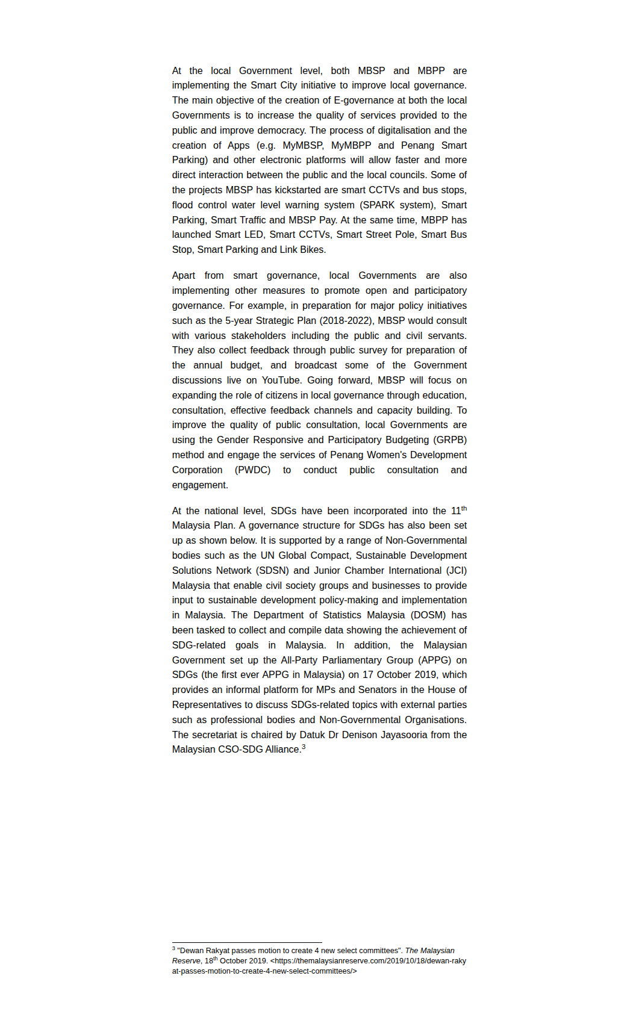At the local Government level, both MBSP and MBPP are implementing the Smart City initiative to improve local governance. The main objective of the creation of E-governance at both the local Governments is to increase the quality of services provided to the public and improve democracy. The process of digitalisation and the creation of Apps (e.g. MyMBSP, MyMBPP and Penang Smart Parking) and other electronic platforms will allow faster and more direct interaction between the public and the local councils. Some of the projects MBSP has kickstarted are smart CCTVs and bus stops, flood control water level warning system (SPARK system), Smart Parking, Smart Traffic and MBSP Pay. At the same time, MBPP has launched Smart LED, Smart CCTVs, Smart Street Pole, Smart Bus Stop, Smart Parking and Link Bikes.
Apart from smart governance, local Governments are also implementing other measures to promote open and participatory governance. For example, in preparation for major policy initiatives such as the 5-year Strategic Plan (2018-2022), MBSP would consult with various stakeholders including the public and civil servants. They also collect feedback through public survey for preparation of the annual budget, and broadcast some of the Government discussions live on YouTube. Going forward, MBSP will focus on expanding the role of citizens in local governance through education, consultation, effective feedback channels and capacity building. To improve the quality of public consultation, local Governments are using the Gender Responsive and Participatory Budgeting (GRPB) method and engage the services of Penang Women's Development Corporation (PWDC) to conduct public consultation and engagement.
At the national level, SDGs have been incorporated into the 11th Malaysia Plan. A governance structure for SDGs has also been set up as shown below. It is supported by a range of Non-Governmental bodies such as the UN Global Compact, Sustainable Development Solutions Network (SDSN) and Junior Chamber International (JCI) Malaysia that enable civil society groups and businesses to provide input to sustainable development policy-making and implementation in Malaysia. The Department of Statistics Malaysia (DOSM) has been tasked to collect and compile data showing the achievement of SDG-related goals in Malaysia. In addition, the Malaysian Government set up the All-Party Parliamentary Group (APPG) on SDGs (the first ever APPG in Malaysia) on 17 October 2019, which provides an informal platform for MPs and Senators in the House of Representatives to discuss SDGs-related topics with external parties such as professional bodies and Non-Governmental Organisations. The secretariat is chaired by Datuk Dr Denison Jayasooria from the Malaysian CSO-SDG Alliance.3
3 "Dewan Rakyat passes motion to create 4 new select committees". The Malaysian Reserve, 18th October 2019. <https://themalaysianreserve.com/2019/10/18/dewan-rakyat-passes-motion-to-create-4-new-select-committees/>